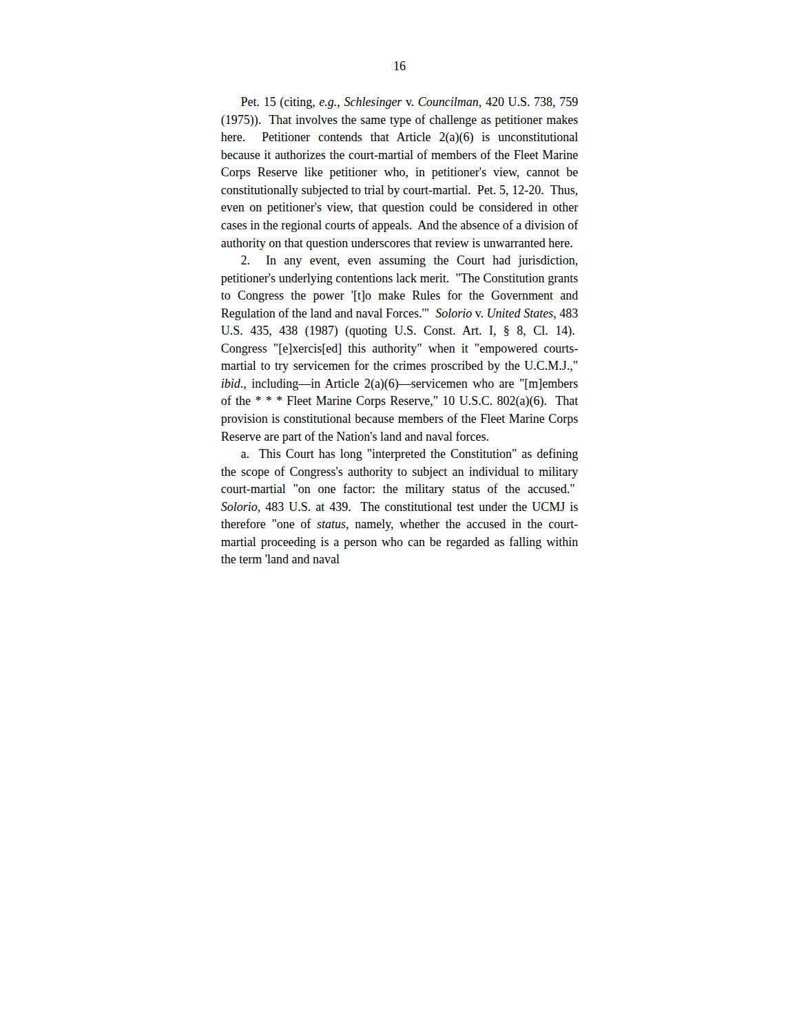16
Pet. 15 (citing, e.g., Schlesinger v. Councilman, 420 U.S. 738, 759 (1975)). That involves the same type of challenge as petitioner makes here. Petitioner contends that Article 2(a)(6) is unconstitutional because it authorizes the court-martial of members of the Fleet Marine Corps Reserve like petitioner who, in petitioner's view, cannot be constitutionally subjected to trial by court-martial. Pet. 5, 12-20. Thus, even on petitioner's view, that question could be considered in other cases in the regional courts of appeals. And the absence of a division of authority on that question underscores that review is unwarranted here.
2. In any event, even assuming the Court had jurisdiction, petitioner's underlying contentions lack merit. "The Constitution grants to Congress the power '[t]o make Rules for the Government and Regulation of the land and naval Forces.'" Solorio v. United States, 483 U.S. 435, 438 (1987) (quoting U.S. Const. Art. I, § 8, Cl. 14). Congress "[e]xercis[ed] this authority" when it "empowered courts-martial to try servicemen for the crimes proscribed by the U.C.M.J.," ibid., including—in Article 2(a)(6)—servicemen who are "[m]embers of the * * * Fleet Marine Corps Reserve," 10 U.S.C. 802(a)(6). That provision is constitutional because members of the Fleet Marine Corps Reserve are part of the Nation's land and naval forces.
a. This Court has long "interpreted the Constitution" as defining the scope of Congress's authority to subject an individual to military court-martial "on one factor: the military status of the accused." Solorio, 483 U.S. at 439. The constitutional test under the UCMJ is therefore "one of status, namely, whether the accused in the court-martial proceeding is a person who can be regarded as falling within the term 'land and naval